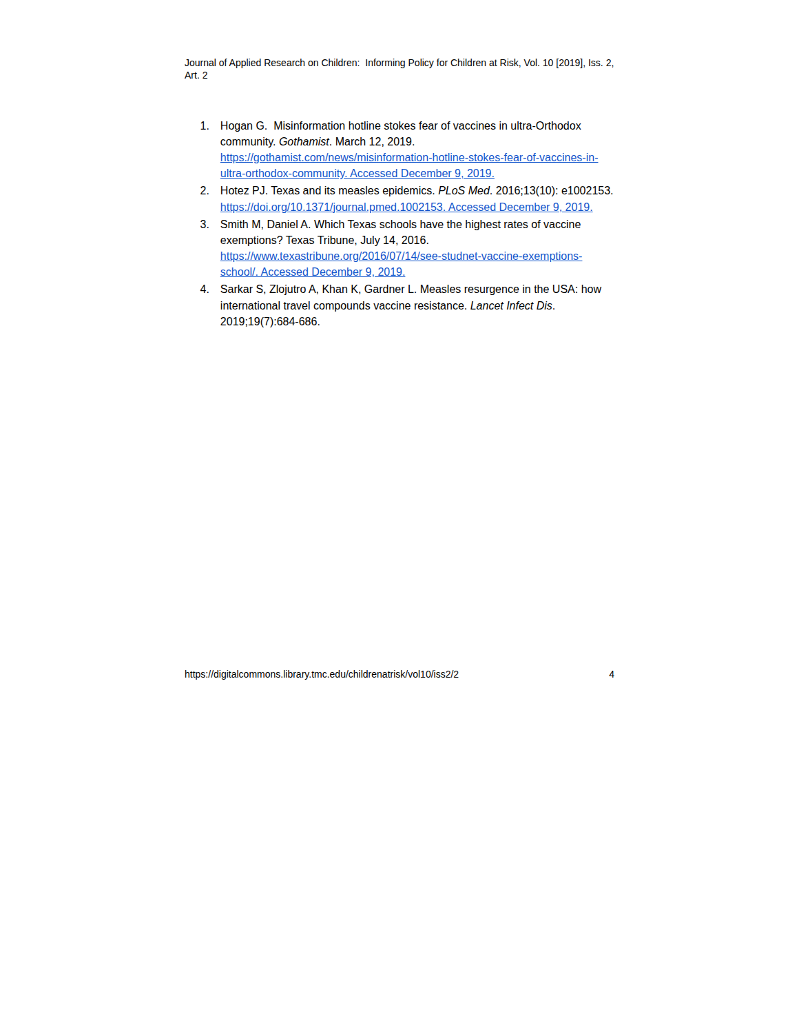Journal of Applied Research on Children: Informing Policy for Children at Risk, Vol. 10 [2019], Iss. 2, Art. 2
Hogan G. Misinformation hotline stokes fear of vaccines in ultra-Orthodox community. Gothamist. March 12, 2019. https://gothamist.com/news/misinformation-hotline-stokes-fear-of-vaccines-in-ultra-orthodox-community. Accessed December 9, 2019.
Hotez PJ. Texas and its measles epidemics. PLoS Med. 2016;13(10): e1002153. https://doi.org/10.1371/journal.pmed.1002153. Accessed December 9, 2019.
Smith M, Daniel A. Which Texas schools have the highest rates of vaccine exemptions? Texas Tribune, July 14, 2016. https://www.texastribune.org/2016/07/14/see-studnet-vaccine-exemptions-school/. Accessed December 9, 2019.
Sarkar S, Zlojutro A, Khan K, Gardner L. Measles resurgence in the USA: how international travel compounds vaccine resistance. Lancet Infect Dis. 2019;19(7):684-686.
https://digitalcommons.library.tmc.edu/childrenatrisk/vol10/iss2/2 4